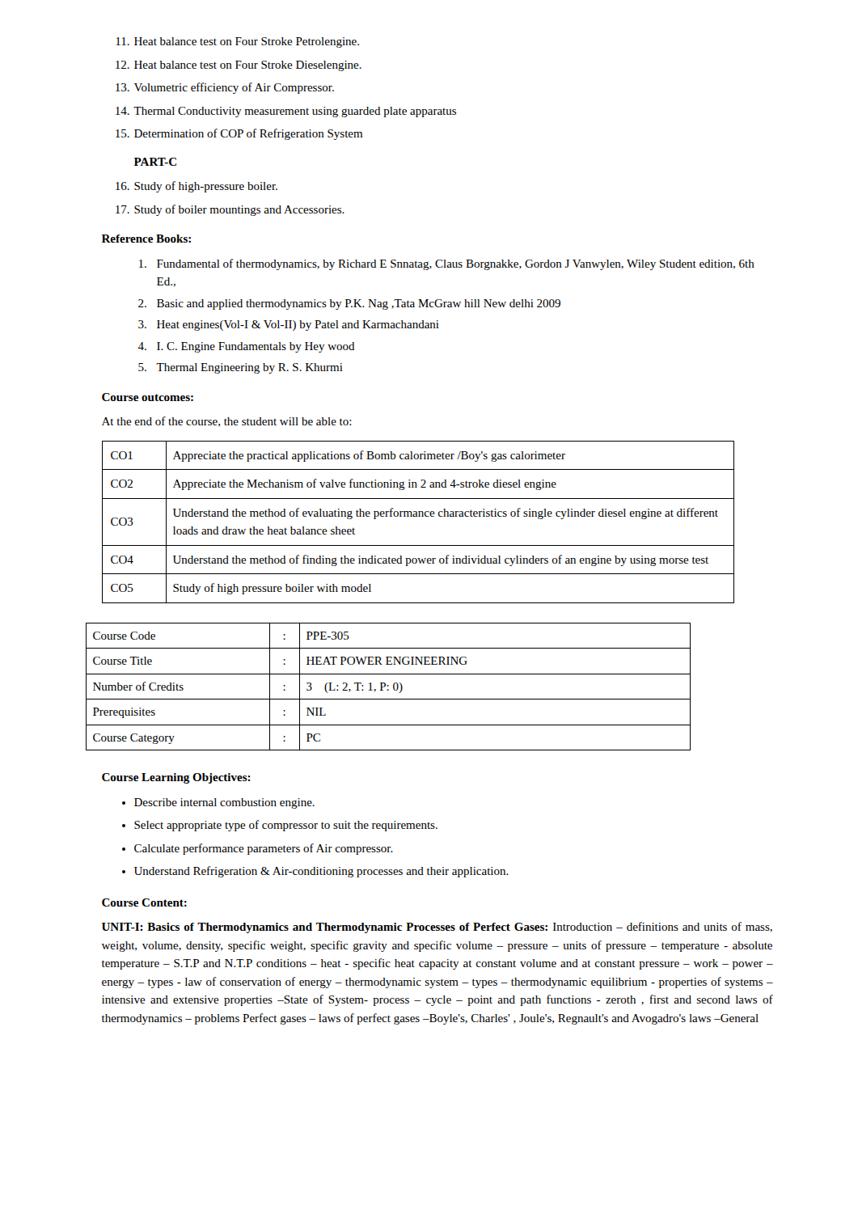11. Heat balance test on Four Stroke Petrolengine.
12. Heat balance test on Four Stroke Dieselengine.
13. Volumetric efficiency of Air Compressor.
14. Thermal Conductivity measurement using guarded plate apparatus
15. Determination of COP of Refrigeration System
PART-C
16. Study of high-pressure boiler.
17. Study of boiler mountings and Accessories.
Reference Books:
Fundamental of thermodynamics, by Richard E Snnatag, Claus Borgnakke, Gordon J Vanwylen, Wiley Student edition, 6th Ed.,
Basic and applied thermodynamics by P.K. Nag ,Tata McGraw hill New delhi 2009
Heat engines(Vol-I & Vol-II) by Patel and Karmachandani
I. C. Engine Fundamentals by Hey wood
Thermal Engineering by R. S. Khurmi
Course outcomes:
At the end of the course, the student will be able to:
| CO1 | Appreciate the practical applications of Bomb calorimeter /Boy's gas calorimeter |
| CO2 | Appreciate the Mechanism of valve functioning in 2 and 4-stroke diesel engine |
| CO3 | Understand the method of evaluating the performance characteristics of single cylinder diesel engine at different loads and draw the heat balance sheet |
| CO4 | Understand the method of finding the indicated power of individual cylinders of an engine by using morse test |
| CO5 | Study of high pressure boiler with model |
| Course Code | : | PPE-305 |
| Course Title | : | HEAT POWER ENGINEERING |
| Number of Credits | : | 3 (L: 2, T: 1, P: 0) |
| Prerequisites | : | NIL |
| Course Category | : | PC |
Course Learning Objectives:
Describe internal combustion engine.
Select appropriate type of compressor to suit the requirements.
Calculate performance parameters of Air compressor.
Understand Refrigeration & Air-conditioning processes and their application.
Course Content:
UNIT-I: Basics of Thermodynamics and Thermodynamic Processes of Perfect Gases: Introduction – definitions and units of mass, weight, volume, density, specific weight, specific gravity and specific volume – pressure – units of pressure – temperature - absolute temperature – S.T.P and N.T.P conditions – heat - specific heat capacity at constant volume and at constant pressure – work – power – energy – types - law of conservation of energy – thermodynamic system – types – thermodynamic equilibrium - properties of systems – intensive and extensive properties –State of System- process – cycle – point and path functions - zeroth , first and second laws of thermodynamics – problems Perfect gases – laws of perfect gases –Boyle's, Charles' , Joule's, Regnault's and Avogadro's laws –General